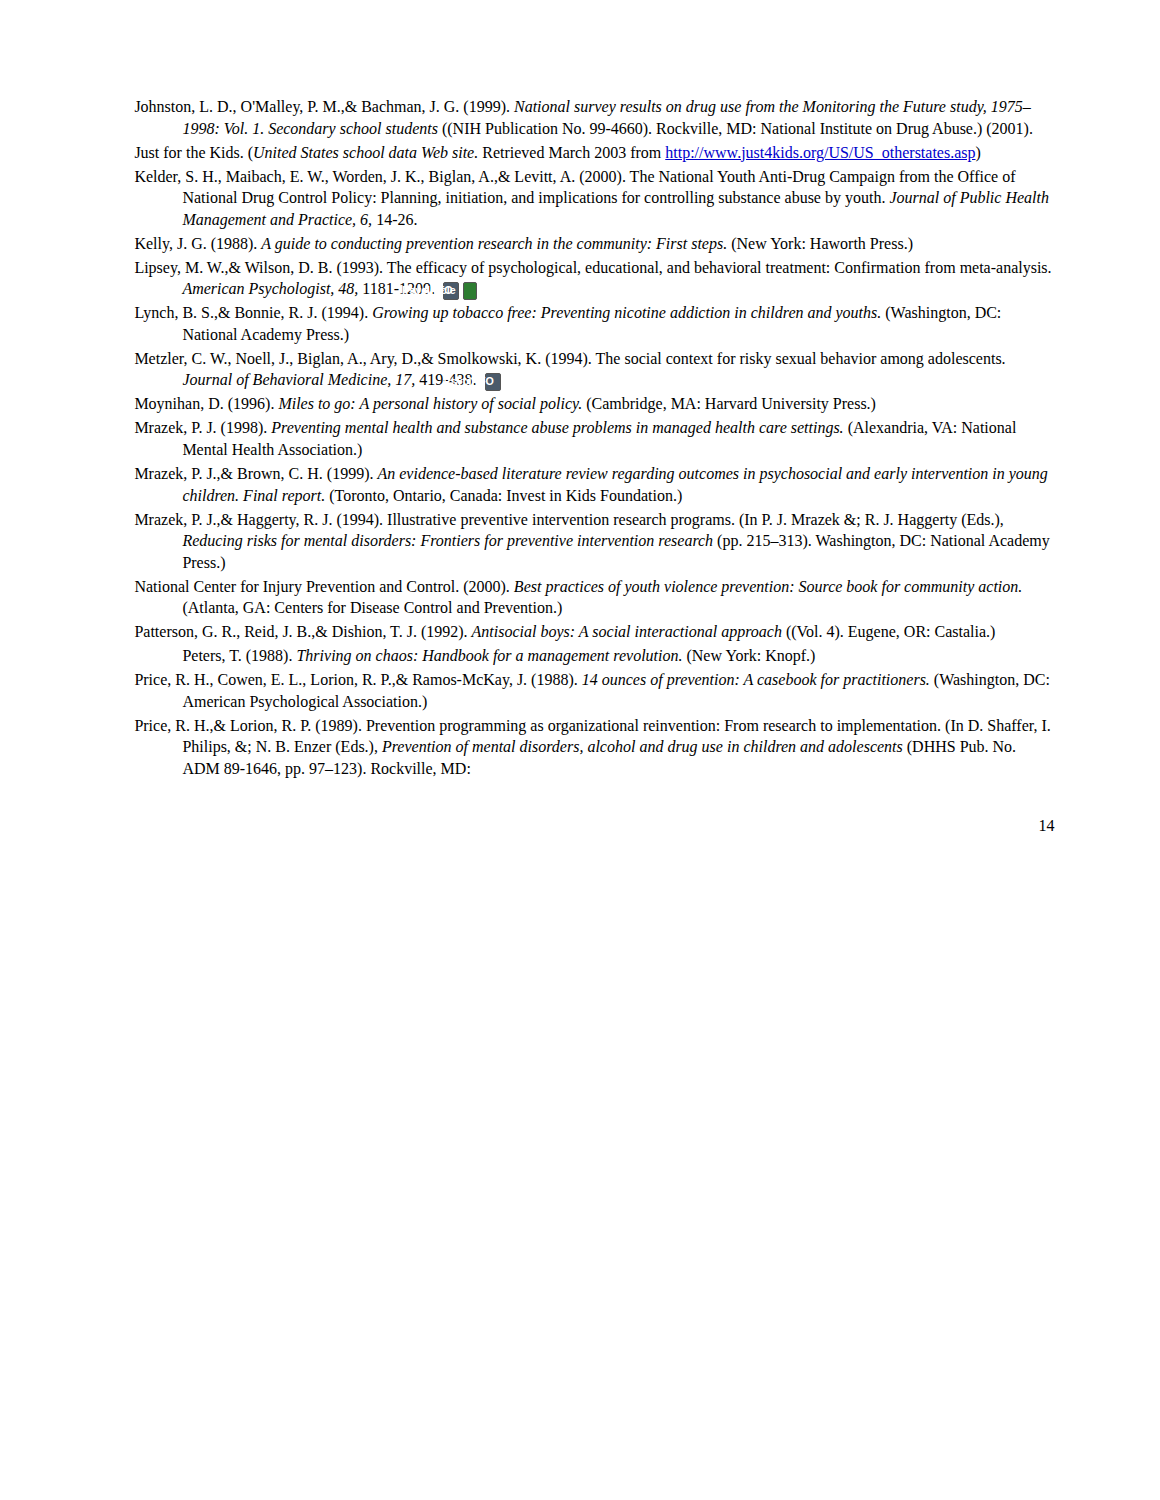Johnston, L. D., O'Malley, P. M.,& Bachman, J. G. (1999). National survey results on drug use from the Monitoring the Future study, 1975–1998: Vol. 1. Secondary school students ((NIH Publication No. 99-4660). Rockville, MD: National Institute on Drug Abuse.) (2001).
Just for the Kids. (United States school data Web site. Retrieved March 2003 from http://www.just4kids.org/US/US_otherstates.asp)
Kelder, S. H., Maibach, E. W., Worden, J. K., Biglan, A.,& Levitt, A. (2000). The National Youth Anti-Drug Campaign from the Office of National Drug Control Policy: Planning, initiation, and implications for controlling substance abuse by youth. Journal of Public Health Management and Practice, 6, 14-26.
Kelly, J. G. (1988). A guide to conducting prevention research in the community: First steps. (New York: Haworth Press.)
Lipsey, M. W.,& Wilson, D. B. (1993). The efficacy of psychological, educational, and behavioral treatment: Confirmation from meta-analysis. American Psychologist, 48, 1181-1209. PsycINFO Article
Lynch, B. S.,& Bonnie, R. J. (1994). Growing up tobacco free: Preventing nicotine addiction in children and youths. (Washington, DC: National Academy Press.)
Metzler, C. W., Noell, J., Biglan, A., Ary, D.,& Smolkowski, K. (1994). The social context for risky sexual behavior among adolescents. Journal of Behavioral Medicine, 17, 419-438. PsycINFO
Moynihan, D. (1996). Miles to go: A personal history of social policy. (Cambridge, MA: Harvard University Press.)
Mrazek, P. J. (1998). Preventing mental health and substance abuse problems in managed health care settings. (Alexandria, VA: National Mental Health Association.)
Mrazek, P. J.,& Brown, C. H. (1999). An evidence-based literature review regarding outcomes in psychosocial and early intervention in young children. Final report. (Toronto, Ontario, Canada: Invest in Kids Foundation.)
Mrazek, P. J.,& Haggerty, R. J. (1994). Illustrative preventive intervention research programs. (In P. J. Mrazek &; R. J. Haggerty (Eds.), Reducing risks for mental disorders: Frontiers for preventive intervention research (pp. 215–313). Washington, DC: National Academy Press.)
National Center for Injury Prevention and Control. (2000). Best practices of youth violence prevention: Source book for community action. (Atlanta, GA: Centers for Disease Control and Prevention.)
Patterson, G. R., Reid, J. B.,& Dishion, T. J. (1992). Antisocial boys: A social interactional approach ((Vol. 4). Eugene, OR: Castalia.)
Peters, T. (1988). Thriving on chaos: Handbook for a management revolution. (New York: Knopf.)
Price, R. H., Cowen, E. L., Lorion, R. P.,& Ramos-McKay, J. (1988). 14 ounces of prevention: A casebook for practitioners. (Washington, DC: American Psychological Association.)
Price, R. H.,& Lorion, R. P. (1989). Prevention programming as organizational reinvention: From research to implementation. (In D. Shaffer, I. Philips, &; N. B. Enzer (Eds.), Prevention of mental disorders, alcohol and drug use in children and adolescents (DHHS Pub. No. ADM 89-1646, pp. 97–123). Rockville, MD:
14